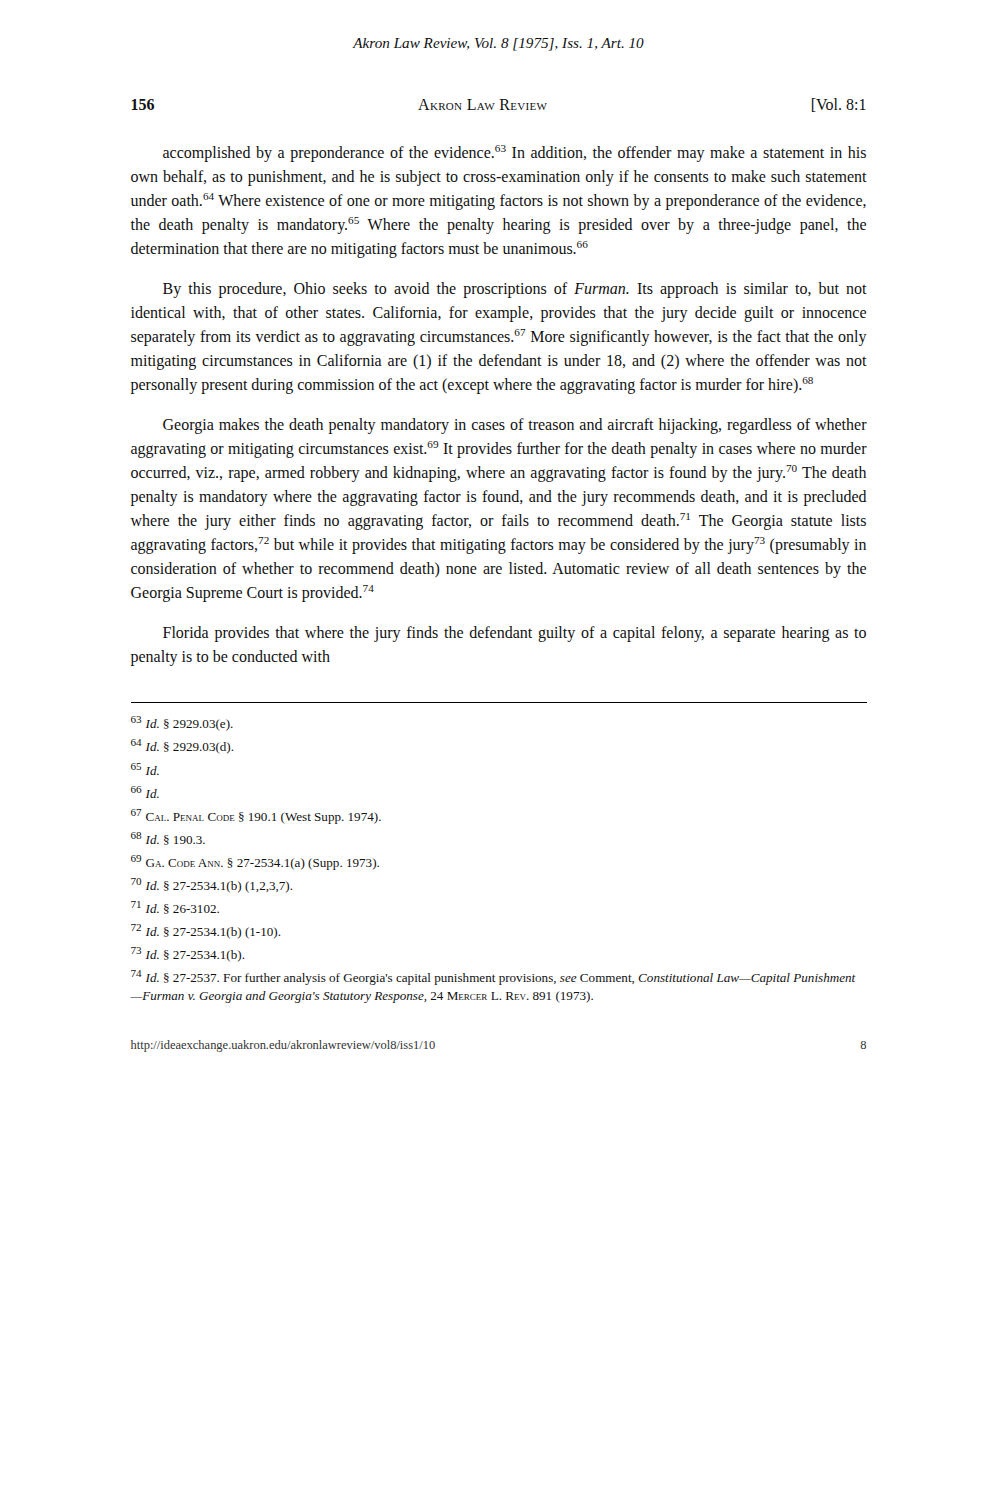Akron Law Review, Vol. 8 [1975], Iss. 1, Art. 10
156 Akron Law Review [Vol. 8:1
accomplished by a preponderance of the evidence.63 In addition, the offender may make a statement in his own behalf, as to punishment, and he is subject to cross-examination only if he consents to make such statement under oath.64 Where existence of one or more mitigating factors is not shown by a preponderance of the evidence, the death penalty is mandatory.65 Where the penalty hearing is presided over by a three-judge panel, the determination that there are no mitigating factors must be unanimous.66
By this procedure, Ohio seeks to avoid the proscriptions of Furman. Its approach is similar to, but not identical with, that of other states. California, for example, provides that the jury decide guilt or innocence separately from its verdict as to aggravating circumstances.67 More significantly however, is the fact that the only mitigating circumstances in California are (1) if the defendant is under 18, and (2) where the offender was not personally present during commission of the act (except where the aggravating factor is murder for hire).68
Georgia makes the death penalty mandatory in cases of treason and aircraft hijacking, regardless of whether aggravating or mitigating circumstances exist.69 It provides further for the death penalty in cases where no murder occurred, viz., rape, armed robbery and kidnaping, where an aggravating factor is found by the jury.70 The death penalty is mandatory where the aggravating factor is found, and the jury recommends death, and it is precluded where the jury either finds no aggravating factor, or fails to recommend death.71 The Georgia statute lists aggravating factors,72 but while it provides that mitigating factors may be considered by the jury73 (presumably in consideration of whether to recommend death) none are listed. Automatic review of all death sentences by the Georgia Supreme Court is provided.74
Florida provides that where the jury finds the defendant guilty of a capital felony, a separate hearing as to penalty is to be conducted with
63 Id. § 2929.03(e).
64 Id. § 2929.03(d).
65 Id.
66 Id.
67 Cal. Penal Code § 190.1 (West Supp. 1974).
68 Id. § 190.3.
69 Ga. Code Ann. § 27-2534.1(a) (Supp. 1973).
70 Id. § 27-2534.1(b) (1,2,3,7).
71 Id. § 26-3102.
72 Id. § 27-2534.1(b) (1-10).
73 Id. § 27-2534.1(b).
74 Id. § 27-2537. For further analysis of Georgia's capital punishment provisions, see Comment, Constitutional Law—Capital Punishment—Furman v. Georgia and Georgia's Statutory Response, 24 Mercer L. Rev. 891 (1973).
http://ideaexchange.uakron.edu/akronlawreview/vol8/iss1/10 8